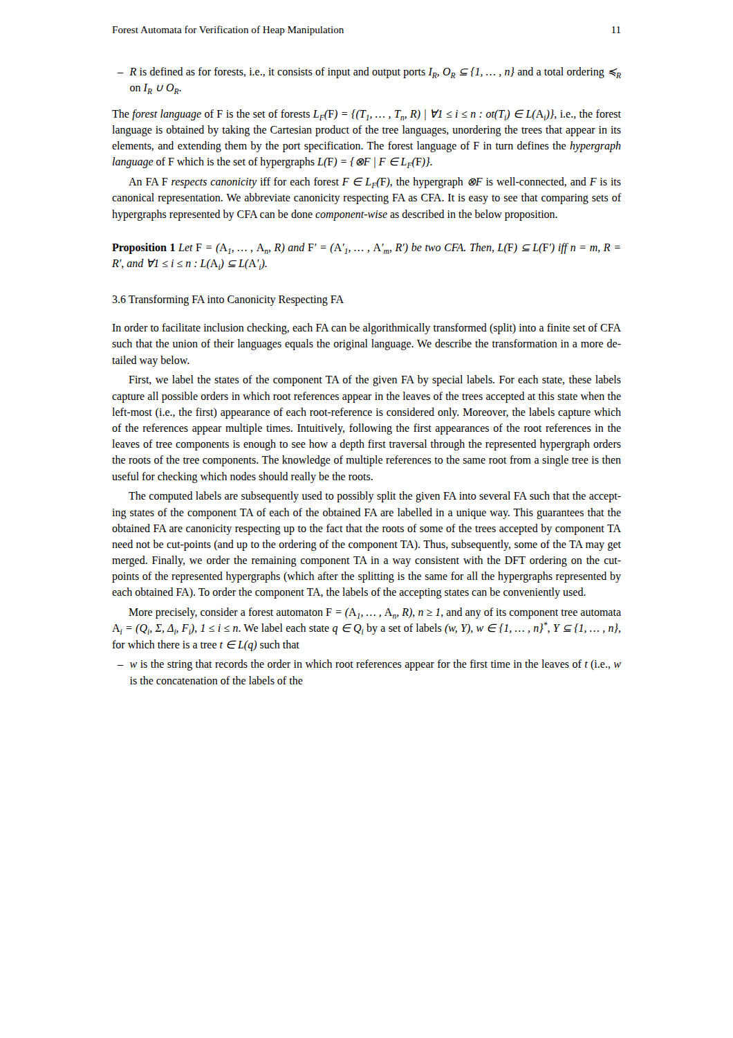Forest Automata for Verification of Heap Manipulation 11
R is defined as for forests, i.e., it consists of input and output ports IR, OR ⊆ {1, … , n} and a total ordering ≼R on IR ∪ OR.
The forest language of F is the set of forests LF(F) = {(T1, … , Tn, R) | ∀1 ≤ i ≤ n : ot(Ti) ∈ L(Ai)}, i.e., the forest language is obtained by taking the Cartesian product of the tree languages, unordering the trees that appear in its elements, and extending them by the port specification. The forest language of F in turn defines the hypergraph language of F which is the set of hypergraphs L(F) = {⊗F | F ∈ LF(F)}.
An FA F respects canonicity iff for each forest F ∈ LF(F), the hypergraph ⊗F is well-connected, and F is its canonical representation. We abbreviate canonicity respecting FA as CFA. It is easy to see that comparing sets of hypergraphs represented by CFA can be done component-wise as described in the below proposition.
Proposition 1 Let F = (A1, … , An, R) and F′ = (A′1, … , A′m, R′) be two CFA. Then, L(F) ⊆ L(F′) iff n = m, R = R′, and ∀1 ≤ i ≤ n : L(Ai) ⊆ L(A′i).
3.6 Transforming FA into Canonicity Respecting FA
In order to facilitate inclusion checking, each FA can be algorithmically transformed (split) into a finite set of CFA such that the union of their languages equals the original language. We describe the transformation in a more detailed way below.
First, we label the states of the component TA of the given FA by special labels. For each state, these labels capture all possible orders in which root references appear in the leaves of the trees accepted at this state when the left-most (i.e., the first) appearance of each root-reference is considered only. Moreover, the labels capture which of the references appear multiple times. Intuitively, following the first appearances of the root references in the leaves of tree components is enough to see how a depth first traversal through the represented hypergraph orders the roots of the tree components. The knowledge of multiple references to the same root from a single tree is then useful for checking which nodes should really be the roots.
The computed labels are subsequently used to possibly split the given FA into several FA such that the accepting states of the component TA of each of the obtained FA are labelled in a unique way. This guarantees that the obtained FA are canonicity respecting up to the fact that the roots of some of the trees accepted by component TA need not be cut-points (and up to the ordering of the component TA). Thus, subsequently, some of the TA may get merged. Finally, we order the remaining component TA in a way consistent with the DFT ordering on the cut-points of the represented hypergraphs (which after the splitting is the same for all the hypergraphs represented by each obtained FA). To order the component TA, the labels of the accepting states can be conveniently used.
More precisely, consider a forest automaton F = (A1, … , An, R), n ≥ 1, and any of its component tree automata Ai = (Qi, Σ, Δi, Fi), 1 ≤ i ≤ n. We label each state q ∈ Qi by a set of labels (w, Y), w ∈ {1, … , n}*, Y ⊆ {1, … , n}, for which there is a tree t ∈ L(q) such that
w is the string that records the order in which root references appear for the first time in the leaves of t (i.e., w is the concatenation of the labels of the